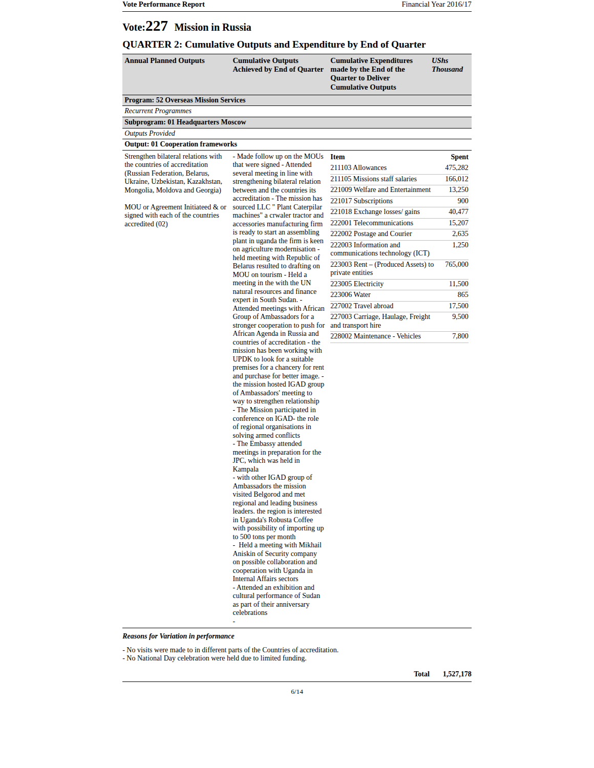Vote Performance Report
Financial Year 2016/17
Vote: 227 Mission in Russia
QUARTER 2: Cumulative Outputs and Expenditure by End of Quarter
| Annual Planned Outputs | Cumulative Outputs Achieved by End of Quarter | Cumulative Expenditures made by the End of the Quarter to Deliver Cumulative Outputs | UShs Thousand |
| Program: 52 Overseas Mission Services |
| Recurrent Programmes |
| Subprogram: 01 Headquarters Moscow |
| Outputs Provided |
| Output: 01 Cooperation frameworks |
| Strengthen bilateral relations with the countries of accreditation (Russian Federation, Belarus, Ukraine, Uzbekistan, Kazakhstan, Mongolia, Moldova and Georgia) MOU or Agreement Initiateed & or signed with each of the countries accredited (02) | - Made follow up on the MOUs that were signed - Attended several meeting in line with strengthening bilateral relation between and the countries its accreditation - The mission has sourced LLC " Plant Caterpilar machines" a crwaler tractor and accessories manufacturing firm is ready to start an assembling plant in uganda the firm is keen on agriculture modernisation -held meeting with Republic of Belarus resulted to drafting on MOU on tourism - Held a meeting in the with the UN natural resources and finance expert in South Sudan. -Attended meetings with African Group of Ambassadors for a stronger cooperation to push for African Agenda in Russia and countries of accreditation - the mission has been working with UPDK to look for a suitable premises for a chancery for rent and purchase for better image. -the mission hosted IGAD group of Ambassadors' meeting to way to strengthen relationship - The Mission participated in conference on IGAD- the role of regional organisations in solving armed conflicts - The Embassy attended meetings in preparation for the JPC, which was held in Kampala - with other IGAD group of Ambassadors the mission visited Belgorod and met regional and leading business leaders. the region is interested in Uganda's Robusta Coffee with possibility of importing up to 500 tons per month - Held a meeting with Mikhail Aniskin of Security company on possible collaboration and cooperation with Uganda in Internal Affairs sectors - Attended an exhibition and cultural performance of Sudan as part of their anniversary celebrations - | / Item / Spent / / 211103 Allowances / 475,282 / / 211105 Missions staff salaries / 166,012 / / 221009 Welfare and Entertainment / 13,250 / / 221017 Subscriptions / 900 / / 221018 Exchange losses/ gains / 40,477 / / 222001 Telecommunications / 15,207 / / 222002 Postage and Courier / 2,635 / / 222003 Information and communications technology (ICT) / 1,250 / / 223003 Rent – (Produced Assets) to private entities / 765,000 / / 223005 Electricity / 11,500 / / 223006 Water / 865 / / 227002 Travel abroad / 17,500 / / 227003 Carriage, Haulage, Freight and transport hire / 9,500 / / 228002 Maintenance - Vehicles / 7,800 / |
Reasons for Variation in performance
- No visits were made to in different parts of the Countries of accreditation.
- No National Day celebration were held due to limited funding.
Total1,527,178
6/14